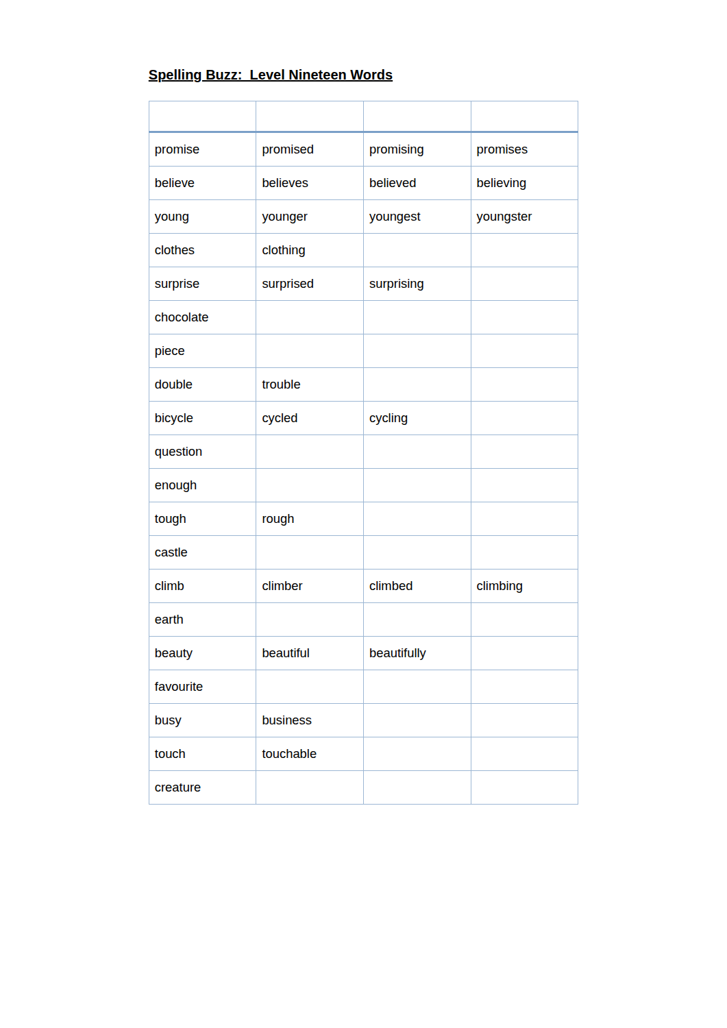Spelling Buzz: Level Nineteen Words
| promise | promised | promising | promises |
| believe | believes | believed | believing |
| young | younger | youngest | youngster |
| clothes | clothing | | |
| surprise | surprised | surprising | |
| chocolate | | | |
| piece | | | |
| double | trouble | | |
| bicycle | cycled | cycling | |
| question | | | |
| enough | | | |
| tough | rough | | |
| castle | | | |
| climb | climber | climbed | climbing |
| earth | | | |
| beauty | beautiful | beautifully | |
| favourite | | | |
| busy | business | | |
| touch | touchable | | |
| creature | | | |